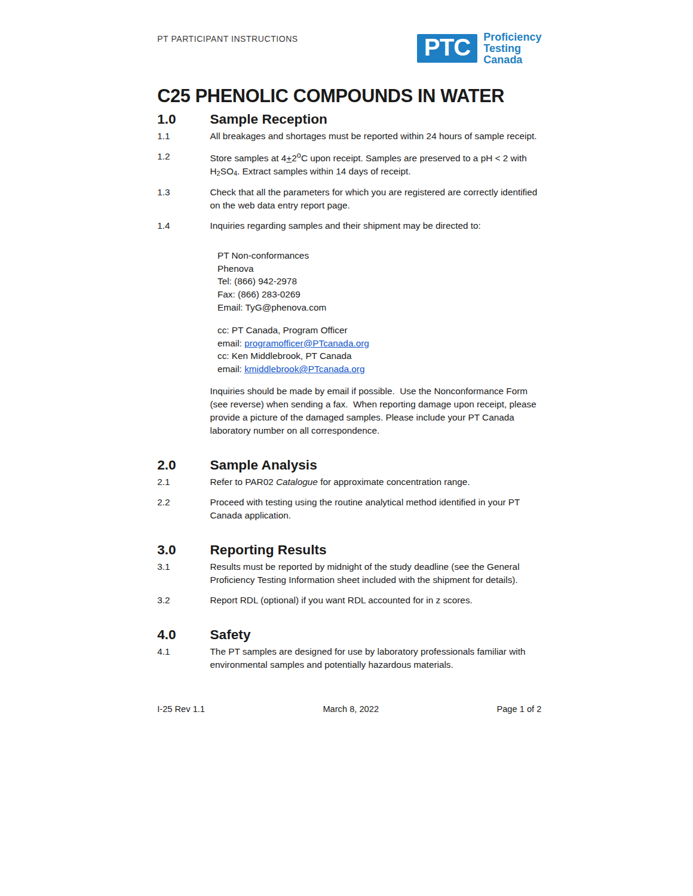PT PARTICIPANT INSTRUCTIONS
PTC
Proficiency Testing Canada
C25 PHENOLIC COMPOUNDS IN WATER
1.0 Sample Reception
1.1 All breakages and shortages must be reported within 24 hours of sample receipt.
1.2 Store samples at 4+2oC upon receipt. Samples are preserved to a pH < 2 with H2SO4. Extract samples within 14 days of receipt.
1.3 Check that all the parameters for which you are registered are correctly identified on the web data entry report page.
1.4 Inquiries regarding samples and their shipment may be directed to:
PT Non-conformances
Phenova
Tel: (866) 942-2978
Fax: (866) 283-0269
Email: TyG@phenova.com
cc: PT Canada, Program Officer
email: programofficer@PTcanada.org
cc: Ken Middlebrook, PT Canada
email: kmiddlebrook@PTcanada.org
Inquiries should be made by email if possible. Use the Nonconformance Form (see reverse) when sending a fax. When reporting damage upon receipt, please provide a picture of the damaged samples. Please include your PT Canada laboratory number on all correspondence.
2.0 Sample Analysis
2.1 Refer to PAR02 Catalogue for approximate concentration range.
2.2 Proceed with testing using the routine analytical method identified in your PT Canada application.
3.0 Reporting Results
3.1 Results must be reported by midnight of the study deadline (see the General Proficiency Testing Information sheet included with the shipment for details).
3.2 Report RDL (optional) if you want RDL accounted for in z scores.
4.0 Safety
4.1 The PT samples are designed for use by laboratory professionals familiar with environmental samples and potentially hazardous materials.
I-25 Rev 1.1
March 8, 2022
Page 1 of 2